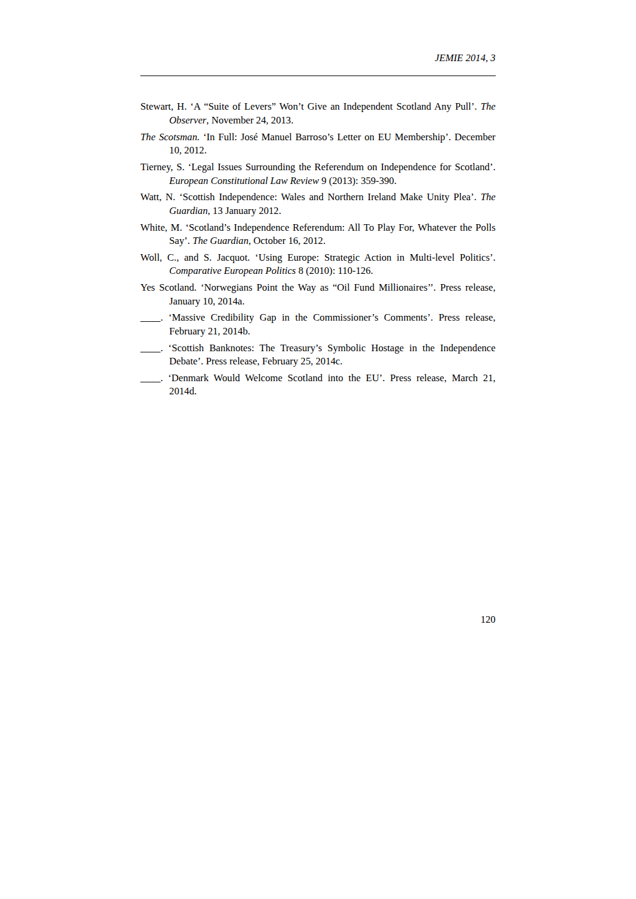JEMIE 2014, 3
Stewart, H. ‘A “Suite of Levers” Won’t Give an Independent Scotland Any Pull’. The Observer, November 24, 2013.
The Scotsman. ‘In Full: José Manuel Barroso’s Letter on EU Membership’. December 10, 2012.
Tierney, S. ‘Legal Issues Surrounding the Referendum on Independence for Scotland’. European Constitutional Law Review 9 (2013): 359-390.
Watt, N. ‘Scottish Independence: Wales and Northern Ireland Make Unity Plea’. The Guardian, 13 January 2012.
White, M. ‘Scotland’s Independence Referendum: All To Play For, Whatever the Polls Say’. The Guardian, October 16, 2012.
Woll, C., and S. Jacquot. ‘Using Europe: Strategic Action in Multi-level Politics’. Comparative European Politics 8 (2010): 110-126.
Yes Scotland. ‘Norwegians Point the Way as “Oil Fund Millionaires’’. Press release, January 10, 2014a.
____. ‘Massive Credibility Gap in the Commissioner’s Comments’. Press release, February 21, 2014b.
____. ‘Scottish Banknotes: The Treasury’s Symbolic Hostage in the Independence Debate’. Press release, February 25, 2014c.
____. ‘Denmark Would Welcome Scotland into the EU’. Press release, March 21, 2014d.
120